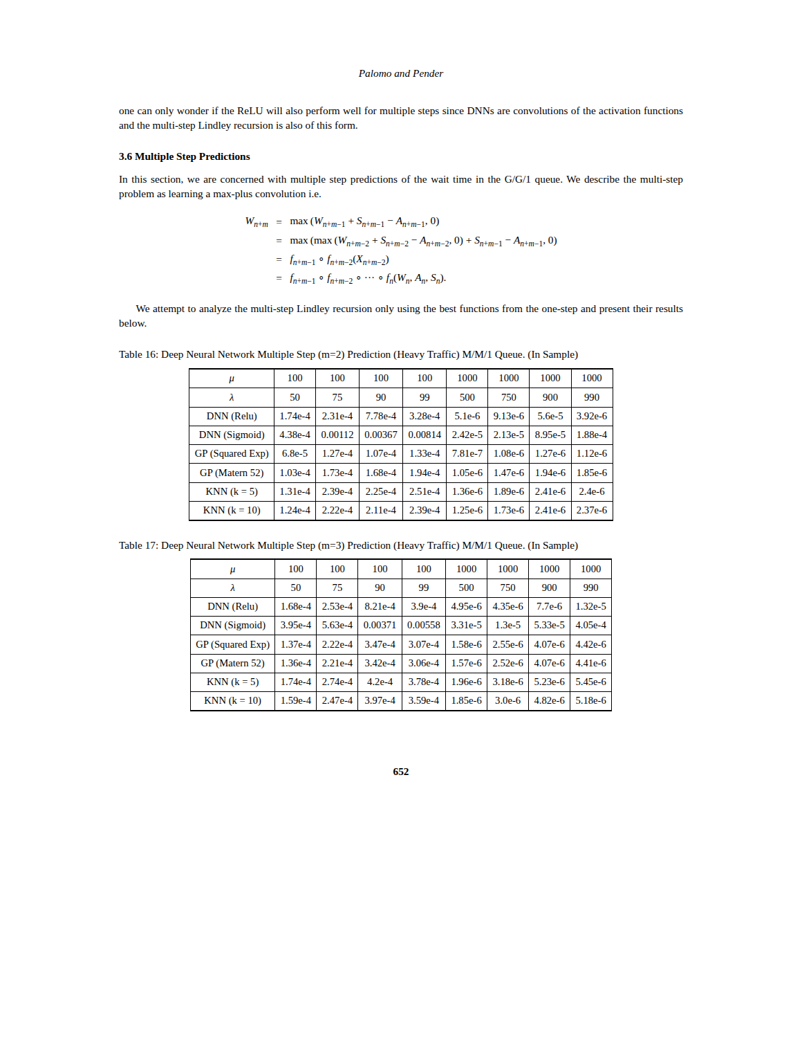Palomo and Pender
one can only wonder if the ReLU will also perform well for multiple steps since DNNs are convolutions of the activation functions and the multi-step Lindley recursion is also of this form.
3.6 Multiple Step Predictions
In this section, we are concerned with multiple step predictions of the wait time in the G/G/1 queue. We describe the multi-step problem as learning a max-plus convolution i.e.
| W n + m | = | max ( W n + m −1 + S n + m −1 − A n + m −1 , 0) |
| | = | max (max ( W n + m −2 + S n + m −2 − A n + m −2 , 0) + S n + m −1 − A n + m −1 , 0) |
| | = | f n + m −1 ∘ f n + m −2 ( X n + m −2 ) |
| | = | f n + m −1 ∘ f n + m −2 ∘ ··· ∘ f n ( W n , A n , S n ). |
We attempt to analyze the multi-step Lindley recursion only using the best functions from the one-step and present their results below.
Table 16: Deep Neural Network Multiple Step (m=2) Prediction (Heavy Traffic) M/M/1 Queue. (In Sample)
| μ | 100 | 100 | 100 | 100 | 1000 | 1000 | 1000 | 1000 |
| λ | 50 | 75 | 90 | 99 | 500 | 750 | 900 | 990 |
| DNN (Relu) | 1.74e-4 | 2.31e-4 | 7.78e-4 | 3.28e-4 | 5.1e-6 | 9.13e-6 | 5.6e-5 | 3.92e-6 |
| DNN (Sigmoid) | 4.38e-4 | 0.00112 | 0.00367 | 0.00814 | 2.42e-5 | 2.13e-5 | 8.95e-5 | 1.88e-4 |
| GP (Squared Exp) | 6.8e-5 | 1.27e-4 | 1.07e-4 | 1.33e-4 | 7.81e-7 | 1.08e-6 | 1.27e-6 | 1.12e-6 |
| GP (Matern 52) | 1.03e-4 | 1.73e-4 | 1.68e-4 | 1.94e-4 | 1.05e-6 | 1.47e-6 | 1.94e-6 | 1.85e-6 |
| KNN (k = 5) | 1.31e-4 | 2.39e-4 | 2.25e-4 | 2.51e-4 | 1.36e-6 | 1.89e-6 | 2.41e-6 | 2.4e-6 |
| KNN (k = 10) | 1.24e-4 | 2.22e-4 | 2.11e-4 | 2.39e-4 | 1.25e-6 | 1.73e-6 | 2.41e-6 | 2.37e-6 |
Table 17: Deep Neural Network Multiple Step (m=3) Prediction (Heavy Traffic) M/M/1 Queue. (In Sample)
| μ | 100 | 100 | 100 | 100 | 1000 | 1000 | 1000 | 1000 |
| λ | 50 | 75 | 90 | 99 | 500 | 750 | 900 | 990 |
| DNN (Relu) | 1.68e-4 | 2.53e-4 | 8.21e-4 | 3.9e-4 | 4.95e-6 | 4.35e-6 | 7.7e-6 | 1.32e-5 |
| DNN (Sigmoid) | 3.95e-4 | 5.63e-4 | 0.00371 | 0.00558 | 3.31e-5 | 1.3e-5 | 5.33e-5 | 4.05e-4 |
| GP (Squared Exp) | 1.37e-4 | 2.22e-4 | 3.47e-4 | 3.07e-4 | 1.58e-6 | 2.55e-6 | 4.07e-6 | 4.42e-6 |
| GP (Matern 52) | 1.36e-4 | 2.21e-4 | 3.42e-4 | 3.06e-4 | 1.57e-6 | 2.52e-6 | 4.07e-6 | 4.41e-6 |
| KNN (k = 5) | 1.74e-4 | 2.74e-4 | 4.2e-4 | 3.78e-4 | 1.96e-6 | 3.18e-6 | 5.23e-6 | 5.45e-6 |
| KNN (k = 10) | 1.59e-4 | 2.47e-4 | 3.97e-4 | 3.59e-4 | 1.85e-6 | 3.0e-6 | 4.82e-6 | 5.18e-6 |
652